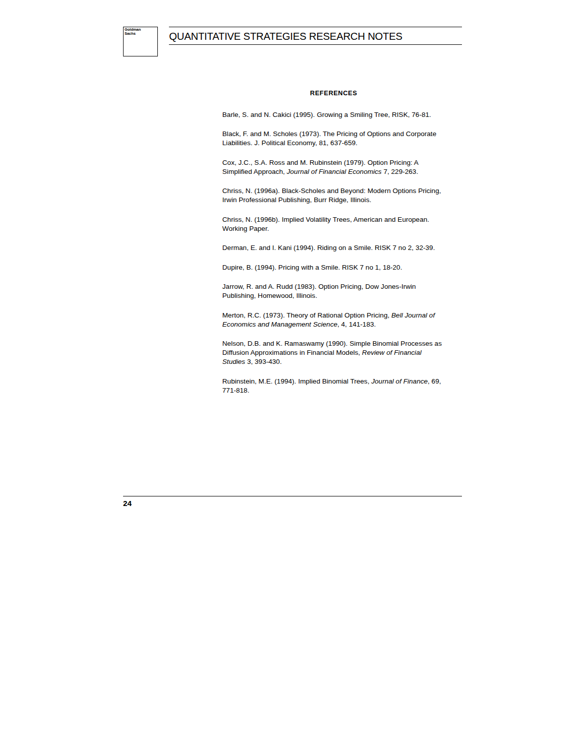Goldman
Sachs
QUANTITATIVE STRATEGIES RESEARCH NOTES
REFERENCES
Barle, S. and N. Cakici (1995). Growing a Smiling Tree, RISK, 76-81.
Black, F. and M. Scholes (1973). The Pricing of Options and Corporate Liabilities. J. Political Economy, 81, 637-659.
Cox, J.C., S.A. Ross and M. Rubinstein (1979). Option Pricing: A Simplified Approach, Journal of Financial Economics 7, 229-263.
Chriss, N. (1996a). Black-Scholes and Beyond: Modern Options Pricing, Irwin Professional Publishing, Burr Ridge, Illinois.
Chriss, N. (1996b). Implied Volatility Trees, American and European. Working Paper.
Derman, E. and I. Kani (1994). Riding on a Smile. RISK 7 no 2, 32-39.
Dupire, B. (1994). Pricing with a Smile. RISK 7 no 1, 18-20.
Jarrow, R. and A. Rudd (1983). Option Pricing, Dow Jones-Irwin Publishing, Homewood, Illinois.
Merton, R.C. (1973). Theory of Rational Option Pricing, Bell Journal of Economics and Management Science, 4, 141-183.
Nelson, D.B. and K. Ramaswamy (1990). Simple Binomial Processes as Diffusion Approximations in Financial Models, Review of Financial Studies 3, 393-430.
Rubinstein, M.E. (1994). Implied Binomial Trees, Journal of Finance, 69, 771-818.
24